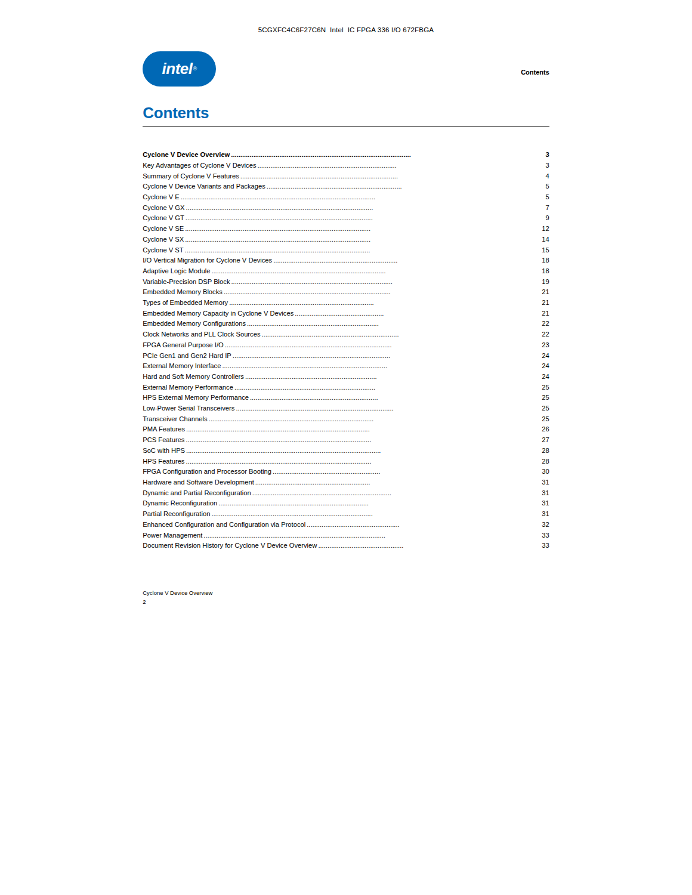5CGXFC4C6F27C6N Intel IC FPGA 336 I/O 672FBGA
intel®
Contents
Contents
Cyclone V Device Overview................................................................................................. 3
Key Advantages of Cyclone V Devices........................................................................... 3
Summary of Cyclone V Features..................................................................................... 4
Cyclone V Device Variants and Packages......................................................................... 5
Cyclone V E......................................................................................................... 5
Cyclone V GX..................................................................................................... 7
Cyclone V GT..................................................................................................... 9
Cyclone V SE.................................................................................................... 12
Cyclone V SX.................................................................................................... 14
Cyclone V ST.................................................................................................... 15
I/O Vertical Migration for Cyclone V Devices................................................................... 18
Adaptive Logic Module.............................................................................................. 18
Variable-Precision DSP Block....................................................................................... 19
Embedded Memory Blocks.......................................................................................... 21
Types of Embedded Memory.............................................................................. 21
Embedded Memory Capacity in Cyclone V Devices................................................ 21
Embedded Memory Configurations....................................................................... 22
Clock Networks and PLL Clock Sources.......................................................................... 22
FPGA General Purpose I/O.......................................................................................... 23
PCIe Gen1 and Gen2 Hard IP..................................................................................... 24
External Memory Interface......................................................................................... 24
Hard and Soft Memory Controllers....................................................................... 24
External Memory Performance............................................................................ 25
HPS External Memory Performance..................................................................... 25
Low-Power Serial Transceivers..................................................................................... 25
Transceiver Channels......................................................................................... 25
PMA Features................................................................................................... 26
PCS Features.................................................................................................... 27
SoC with HPS......................................................................................................... 28
HPS Features.................................................................................................... 28
FPGA Configuration and Processor Booting.......................................................... 30
Hardware and Software Development.............................................................. 31
Dynamic and Partial Reconfiguration........................................................................... 31
Dynamic Reconfiguration................................................................................. 31
Partial Reconfiguration....................................................................................... 31
Enhanced Configuration and Configuration via Protocol.................................................. 32
Power Management.................................................................................................. 33
Document Revision History for Cyclone V Device Overview.............................................. 33
Cyclone V Device Overview
2